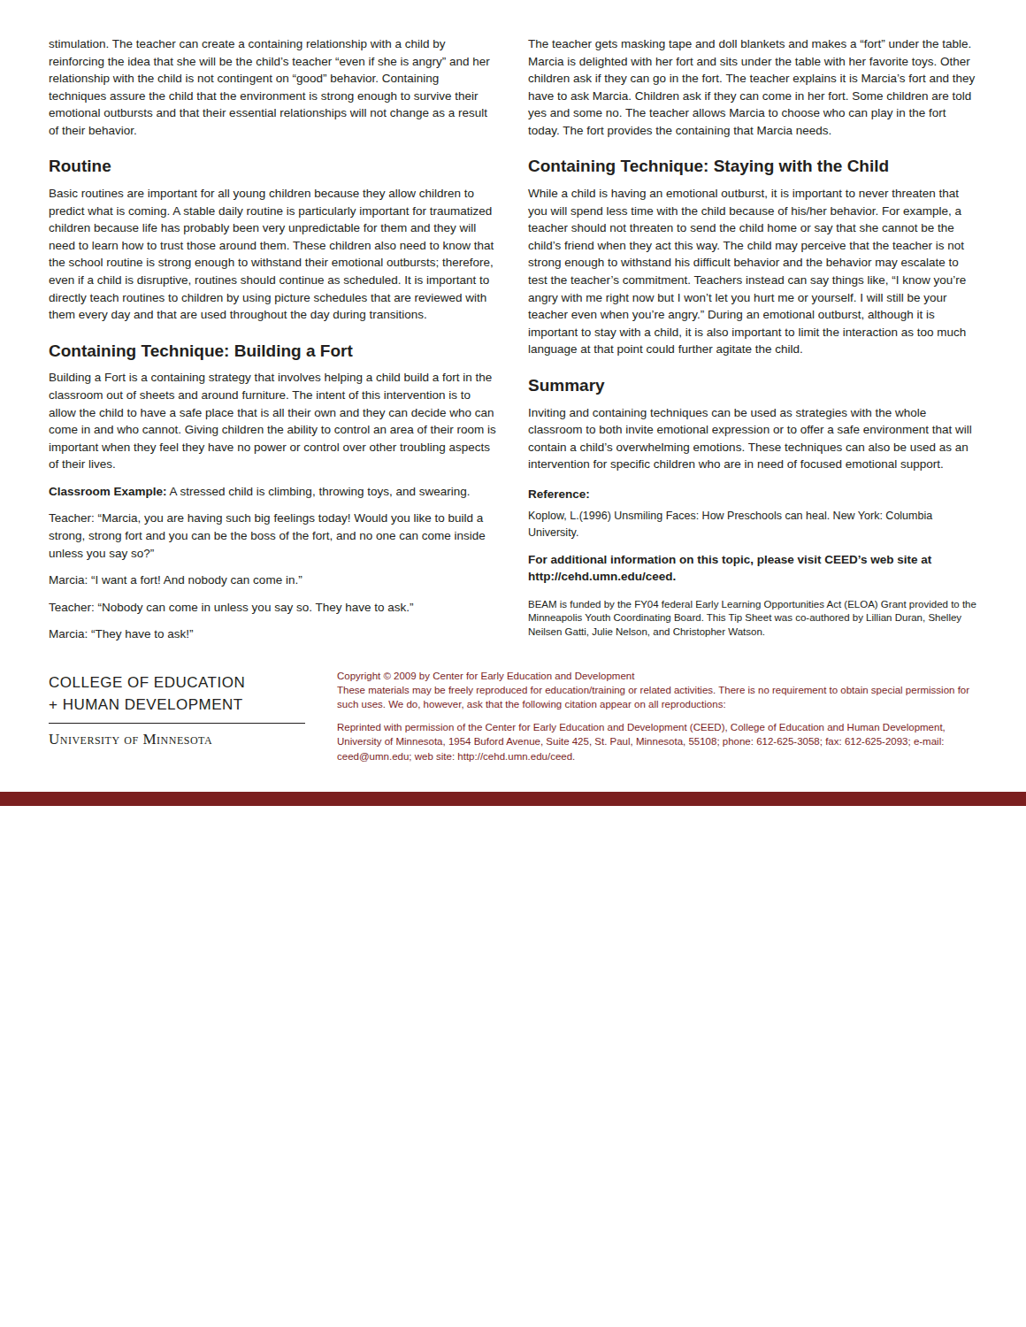stimulation. The teacher can create a containing relationship with a child by reinforcing the idea that she will be the child’s teacher “even if she is angry” and her relationship with the child is not contingent on “good” behavior. Containing techniques assure the child that the environment is strong enough to survive their emotional outbursts and that their essential relationships will not change as a result of their behavior.
Routine
Basic routines are important for all young children because they allow children to predict what is coming. A stable daily routine is particularly important for traumatized children because life has probably been very unpredictable for them and they will need to learn how to trust those around them. These children also need to know that the school routine is strong enough to withstand their emotional outbursts; therefore, even if a child is disruptive, routines should continue as scheduled. It is important to directly teach routines to children by using picture schedules that are reviewed with them every day and that are used throughout the day during transitions.
Containing Technique: Building a Fort
Building a Fort is a containing strategy that involves helping a child build a fort in the classroom out of sheets and around furniture. The intent of this intervention is to allow the child to have a safe place that is all their own and they can decide who can come in and who cannot. Giving children the ability to control an area of their room is important when they feel they have no power or control over other troubling aspects of their lives.
Classroom Example: A stressed child is climbing, throwing toys, and swearing.
Teacher: “Marcia, you are having such big feelings today! Would you like to build a strong, strong fort and you can be the boss of the fort, and no one can come inside unless you say so?”
Marcia: “I want a fort! And nobody can come in.”
Teacher: “Nobody can come in unless you say so. They have to ask.”
Marcia: “They have to ask!”
The teacher gets masking tape and doll blankets and makes a “fort” under the table. Marcia is delighted with her fort and sits under the table with her favorite toys. Other children ask if they can go in the fort. The teacher explains it is Marcia’s fort and they have to ask Marcia. Children ask if they can come in her fort. Some children are told yes and some no. The teacher allows Marcia to choose who can play in the fort today. The fort provides the containing that Marcia needs.
Containing Technique: Staying with the Child
While a child is having an emotional outburst, it is important to never threaten that you will spend less time with the child because of his/her behavior. For example, a teacher should not threaten to send the child home or say that she cannot be the child’s friend when they act this way. The child may perceive that the teacher is not strong enough to withstand his difficult behavior and the behavior may escalate to test the teacher’s commitment. Teachers instead can say things like, “I know you’re angry with me right now but I won’t let you hurt me or yourself. I will still be your teacher even when you’re angry.” During an emotional outburst, although it is important to stay with a child, it is also important to limit the interaction as too much language at that point could further agitate the child.
Summary
Inviting and containing techniques can be used as strategies with the whole classroom to both invite emotional expression or to offer a safe environment that will contain a child’s overwhelming emotions. These techniques can also be used as an intervention for specific children who are in need of focused emotional support.
Reference:
Koplow, L.(1996) Unsmiling Faces: How Preschools can heal. New York: Columbia University.
For additional information on this topic, please visit CEED’s web site at http://cehd.umn.edu/ceed.
BEAM is funded by the FY04 federal Early Learning Opportunities Act (ELOA) Grant provided to the Minneapolis Youth Coordinating Board. This Tip Sheet was co-authored by Lillian Duran, Shelley Neilsen Gatti, Julie Nelson, and Christopher Watson.
COLLEGE OF EDUCATION
+ HUMAN DEVELOPMENT
University of Minnesota
Copyright © 2009 by Center for Early Education and Development
These materials may be freely reproduced for education/training or related activities. There is no requirement to obtain special permission for such uses. We do, however, ask that the following citation appear on all reproductions:
Reprinted with permission of the Center for Early Education and Development (CEED), College of Education and Human Development, University of Minnesota, 1954 Buford Avenue, Suite 425, St. Paul, Minnesota, 55108; phone: 612-625-3058; fax: 612-625-2093; e-mail: ceed@umn.edu; web site: http://cehd.umn.edu/ceed.